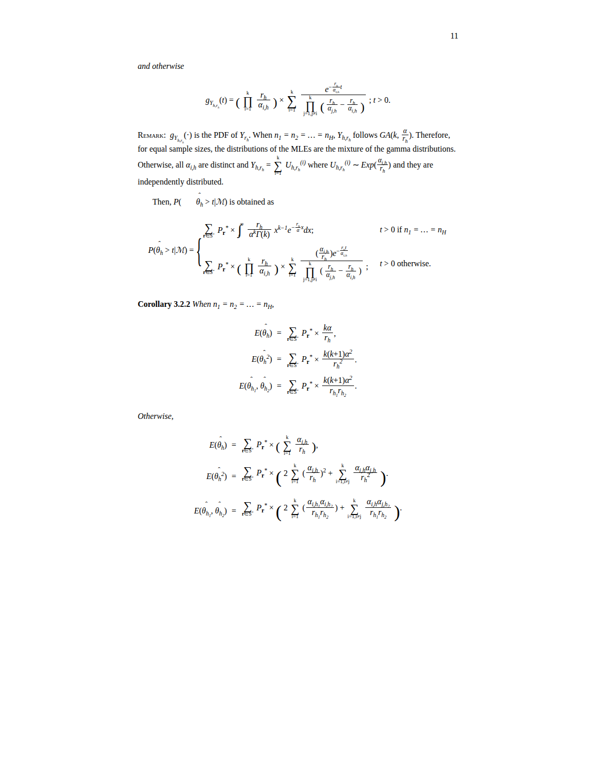11
and otherwise
gYh,rh(t) = ( k ∏ i=1 rh αi,h ) × k ∑ i=1 e−rh αi,h t k ∏ j=1,j≠i ( rh αj,h − rh αi,h ) ; t > 0.
Remark: gYh,rh(·) is the PDF of Yrh. When n1 = n2 = … = nH, Yh,rh follows GA(k, αrh). Therefore, for equal sample sizes, the distributions of the MLEs are the mixture of the gamma distributions. Otherwise, all αi,h are distinct and Yh,rh = k ∑ i=1 Uh,rh(i) where Uh,rh(i) ∼ Exp(αi,h rh) and they are independently distributed.
Then, P(̂θh > t|ℳ) is obtained as
P(̂θh > t|ℳ) = {
| ∑ r ∈S * P r * × ∫ ∞ t r h α k Γ ( k ) x k−1 e − r h α x dx ; | t > 0 if n 1 = … = n H |
| ∑ r ∈S * P r * × ( k ∏ i=1 r h α i,h ) × k ∑ i=1 ( α i,h r h ) e − r h t α i,h k ∏ j=1,j≠i ( r h α j,h − r h α i,h ) ; | t > 0 otherwise. |
Corollary 3.2.2 When n1 = n2 = … = nH,
| E ( ̂ θ h ) | = | ∑ r ∈S * P r * × kα r h , |
| E ( ̂ θ h 2 ) | = | ∑ r ∈S * P r * × k ( k +1) α 2 r h 2 . |
| E ( ̂ θ h 1 , ̂ θ h 2 ) | = | ∑ r ∈S * P r * × k ( k +1) α 2 r h 1 r h 2 . |
Otherwise,
| E ( ̂ θ h ) | = | ∑ r ∈S * P r * × ( k ∑ i=1 α i,h r h ) , |
| E ( ̂ θ h 2 ) | = | ∑ r ∈S * P r * × ( 2 k ∑ i=1 ( α i,h r h ) 2 + k ∑ i=1,i≠j α i,h α j,h r h 2 ) . |
| E ( ̂ θ h 1 , ̂ θ h 2 ) | = | ∑ r ∈S * P r * × ( 2 k ∑ i=1 ( α i,h 1 α i,h 2 r h 1 r h 2 ) + k ∑ i=1,i≠j α i,h α j,h 2 r h 1 r h 2 ) . |